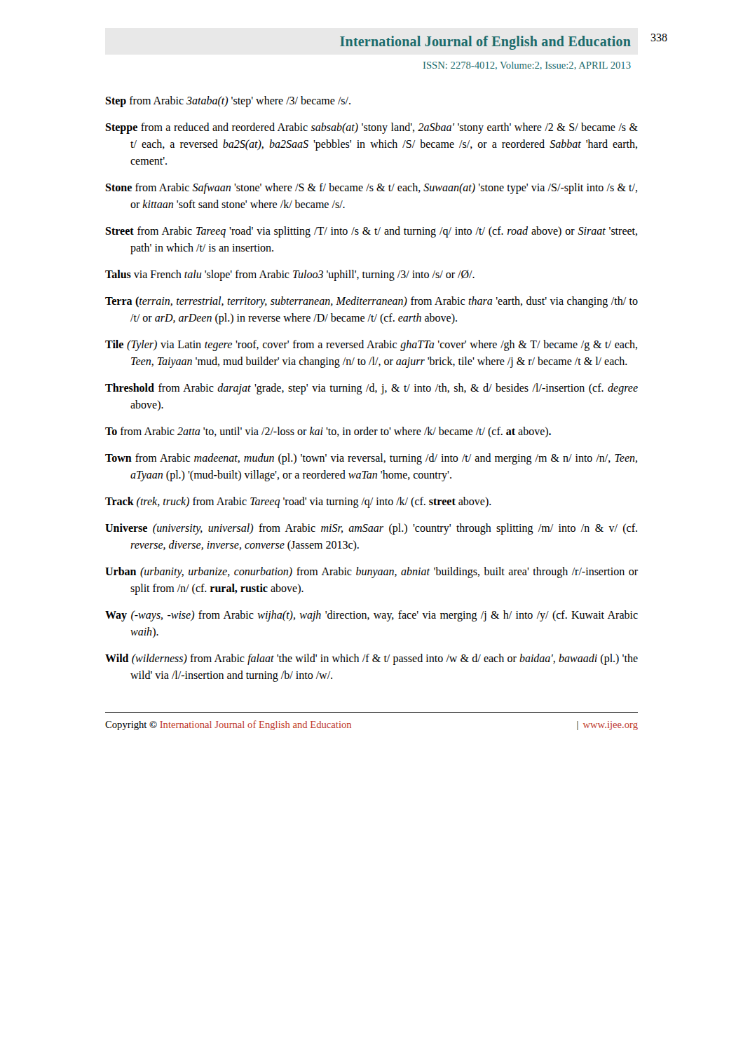338
International Journal of English and Education
ISSN: 2278-4012, Volume:2, Issue:2, APRIL 2013
Step from Arabic 3ataba(t) 'step' where /3/ became /s/.
Steppe from a reduced and reordered Arabic sabsab(at) 'stony land', 2aSbaa' 'stony earth' where /2 & S/ became /s & t/ each, a reversed ba2S(at), ba2SaaS 'pebbles' in which /S/ became /s/, or a reordered Sabbat 'hard earth, cement'.
Stone from Arabic Safwaan 'stone' where /S & f/ became /s & t/ each, Suwaan(at) 'stone type' via /S/-split into /s & t/, or kittaan 'soft sand stone' where /k/ became /s/.
Street from Arabic Tareeq 'road' via splitting /T/ into /s & t/ and turning /q/ into /t/ (cf. road above) or Siraat 'street, path' in which /t/ is an insertion.
Talus via French talu 'slope' from Arabic Tuloo3 'uphill', turning /3/ into /s/ or /Ø/.
Terra (terrain, terrestrial, territory, subterranean, Mediterranean) from Arabic thara 'earth, dust' via changing /th/ to /t/ or arD, arDeen (pl.) in reverse where /D/ became /t/ (cf. earth above).
Tile (Tyler) via Latin tegere 'roof, cover' from a reversed Arabic ghaTTa 'cover' where /gh & T/ became /g & t/ each, Teen, Taiyaan 'mud, mud builder' via changing /n/ to /l/, or aajurr 'brick, tile' where /j & r/ became /t & l/ each.
Threshold from Arabic darajat 'grade, step' via turning /d, j, & t/ into /th, sh, & d/ besides /l/-insertion (cf. degree above).
To from Arabic 2atta 'to, until' via /2/-loss or kai 'to, in order to' where /k/ became /t/ (cf. at above).
Town from Arabic madeenat, mudun (pl.) 'town' via reversal, turning /d/ into /t/ and merging /m & n/ into /n/, Teen, aTyaan (pl.) '(mud-built) village', or a reordered waTan 'home, country'.
Track (trek, truck) from Arabic Tareeq 'road' via turning /q/ into /k/ (cf. street above).
Universe (university, universal) from Arabic miSr, amSaar (pl.) 'country' through splitting /m/ into /n & v/ (cf. reverse, diverse, inverse, converse (Jassem 2013c).
Urban (urbanity, urbanize, conurbation) from Arabic bunyaan, abniat 'buildings, built area' through /r/-insertion or split from /n/ (cf. rural, rustic above).
Way (-ways, -wise) from Arabic wijha(t), wajh 'direction, way, face' via merging /j & h/ into /y/ (cf. Kuwait Arabic waih).
Wild (wilderness) from Arabic falaat 'the wild' in which /f & t/ passed into /w & d/ each or baidaa', bawaadi (pl.) 'the wild' via /l/-insertion and turning /b/ into /w/.
Copyright © International Journal of English and Education
|www.ijee.org